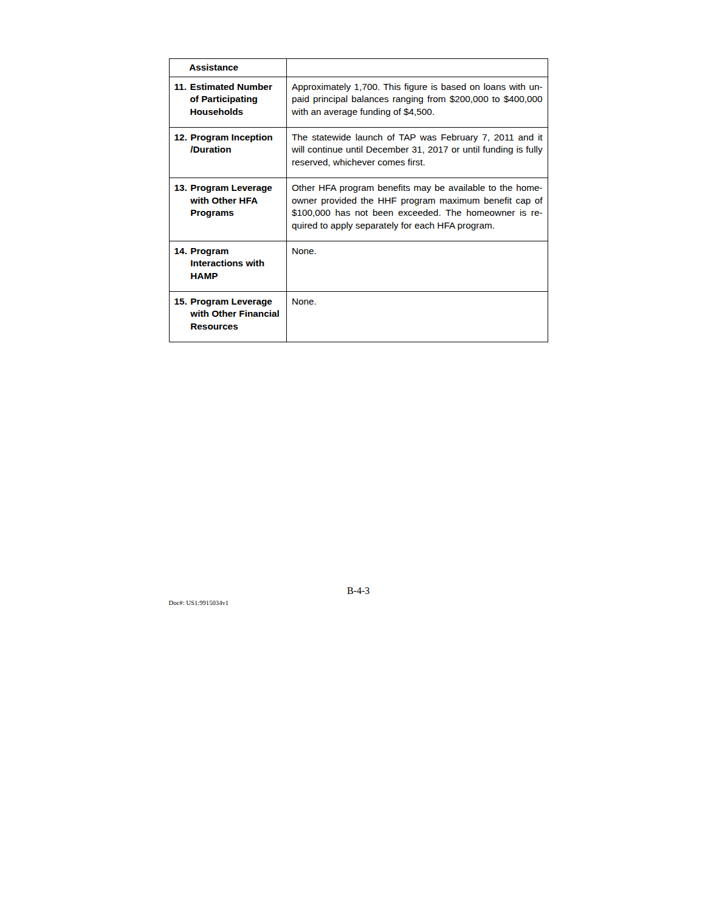| Assistance | |
| 11. Estimated Number of Participating Households | Approximately 1,700. This figure is based on loans with unpaid principal balances ranging from $200,000 to $400,000 with an average funding of $4,500. |
| 12. Program Inception /Duration | The statewide launch of TAP was February 7, 2011 and it will continue until December 31, 2017 or until funding is fully reserved, whichever comes first. |
| 13. Program Leverage with Other HFA Programs | Other HFA program benefits may be available to the homeowner provided the HHF program maximum benefit cap of $100,000 has not been exceeded. The homeowner is required to apply separately for each HFA program. |
| 14. Program Interactions with HAMP | None. |
| 15. Program Leverage with Other Financial Resources | None. |
B-4-3
Doc#: US1:9915034v1